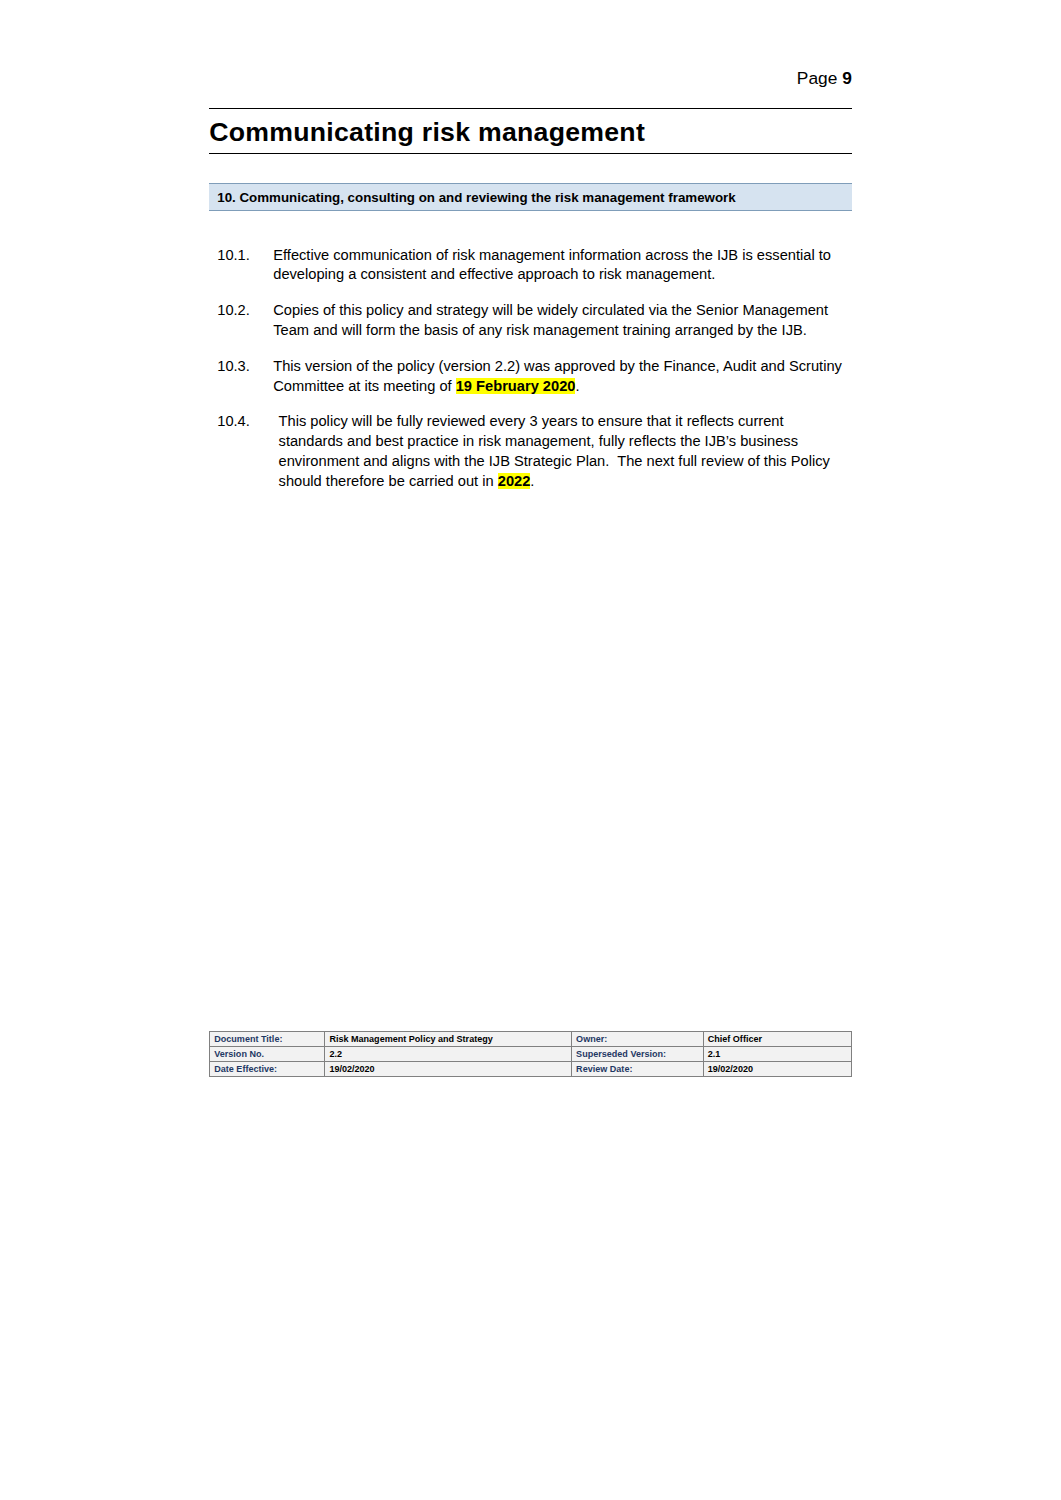Page 9
Communicating risk management
10. Communicating, consulting on and reviewing the risk management framework
10.1.
Effective communication of risk management information across the IJB is essential to developing a consistent and effective approach to risk management.
10.2.
Copies of this policy and strategy will be widely circulated via the Senior Management Team and will form the basis of any risk management training arranged by the IJB.
10.3.
This version of the policy (version 2.2) was approved by the Finance, Audit and Scrutiny Committee at its meeting of 19 February 2020.
10.4.
This policy will be fully reviewed every 3 years to ensure that it reflects current standards and best practice in risk management, fully reflects the IJB’s business environment and aligns with the IJB Strategic Plan. The next full review of this Policy should therefore be carried out in 2022.
| Document Title: | Risk Management Policy and Strategy | Owner: | Chief Officer |
| Version No. | 2.2 | Superseded Version: | 2.1 |
| Date Effective: | 19/02/2020 | Review Date: | 19/02/2020 |